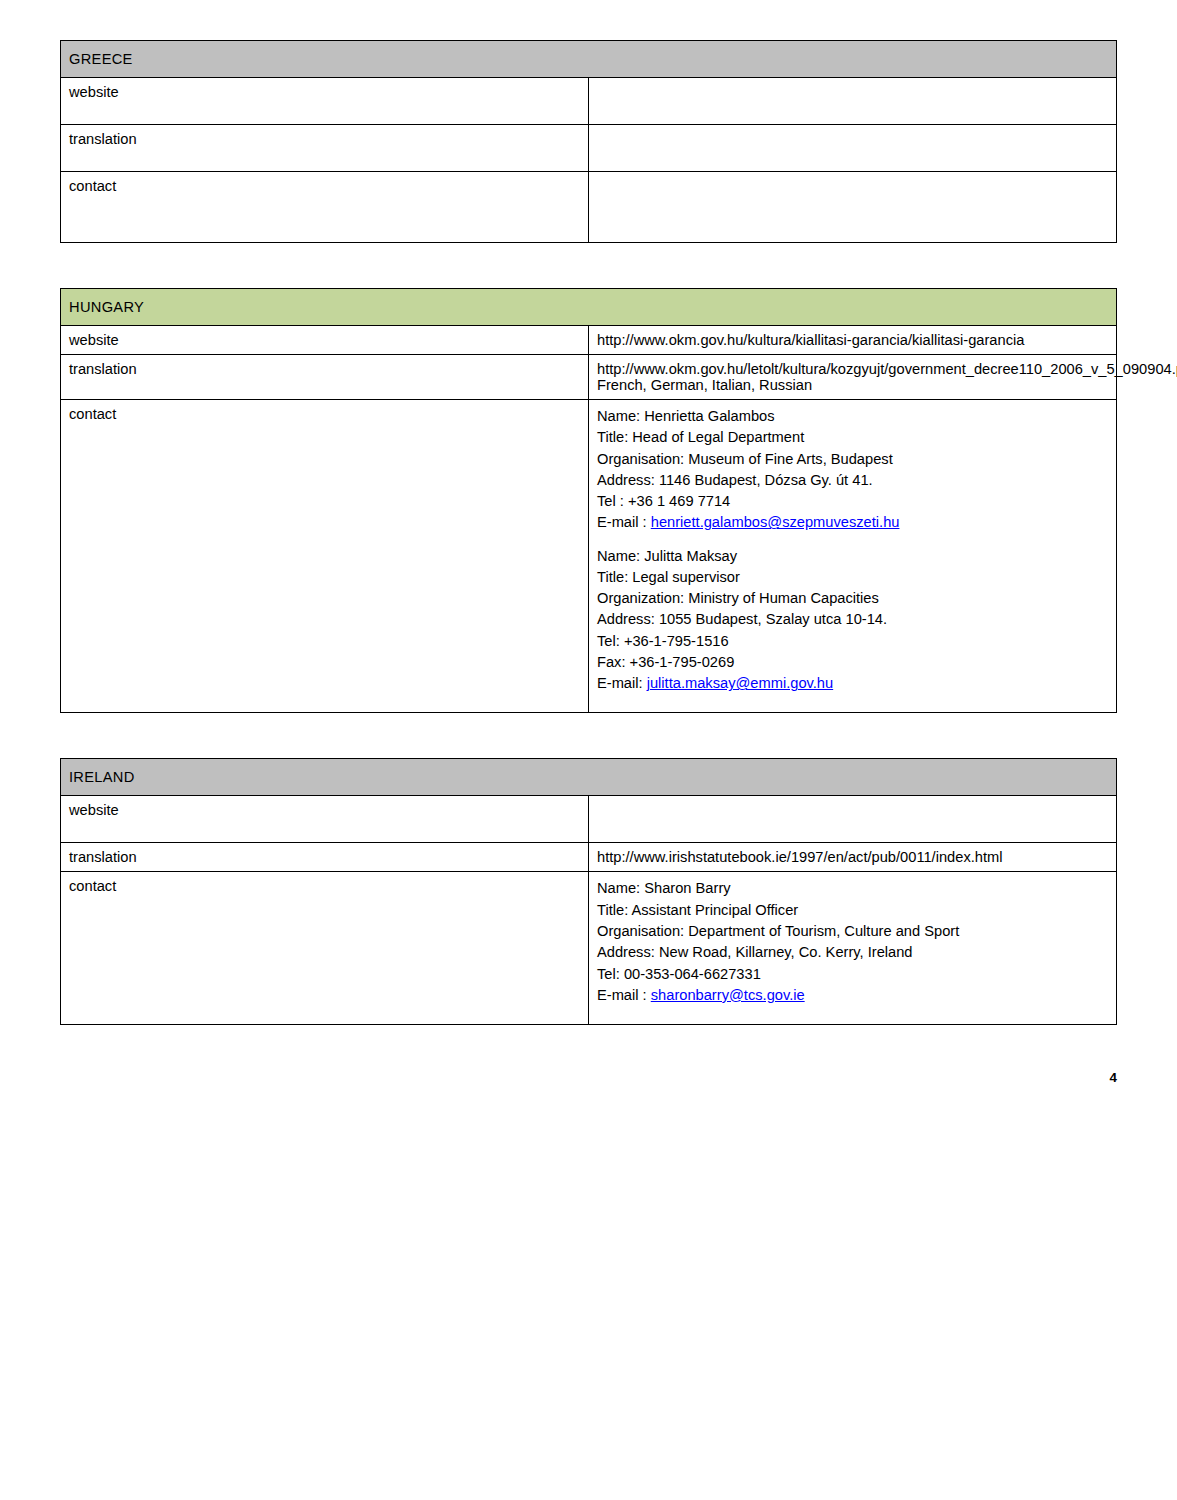| GREECE |
| website | |
| translation | |
| contact | |
| HUNGARY |
| website | http://www.okm.gov.hu/kultura/kiallitasi-garancia/kiallitasi-garancia |
| translation | http://www.okm.gov.hu/letolt/kultura/kozgyujt/government_decree110_2006_v_5_090904.pdf French, German, Italian, Russian |
| contact | Name: Henrietta Galambos Title: Head of Legal Department Organisation: Museum of Fine Arts, Budapest Address: 1146 Budapest, Dózsa Gy. út 41. Tel : +36 1 469 7714 E-mail : henriett.galambos@szepmuveszeti.hu Name: Julitta Maksay Title: Legal supervisor Organization: Ministry of Human Capacities Address: 1055 Budapest, Szalay utca 10-14. Tel: +36-1-795-1516 Fax: +36-1-795-0269 E-mail: julitta.maksay@emmi.gov.hu |
| IRELAND |
| website | |
| translation | http://www.irishstatutebook.ie/1997/en/act/pub/0011/index.html |
| contact | Name: Sharon Barry Title: Assistant Principal Officer Organisation: Department of Tourism, Culture and Sport Address: New Road, Killarney, Co. Kerry, Ireland Tel: 00-353-064-6627331 E-mail : sharonbarry@tcs.gov.ie |
4